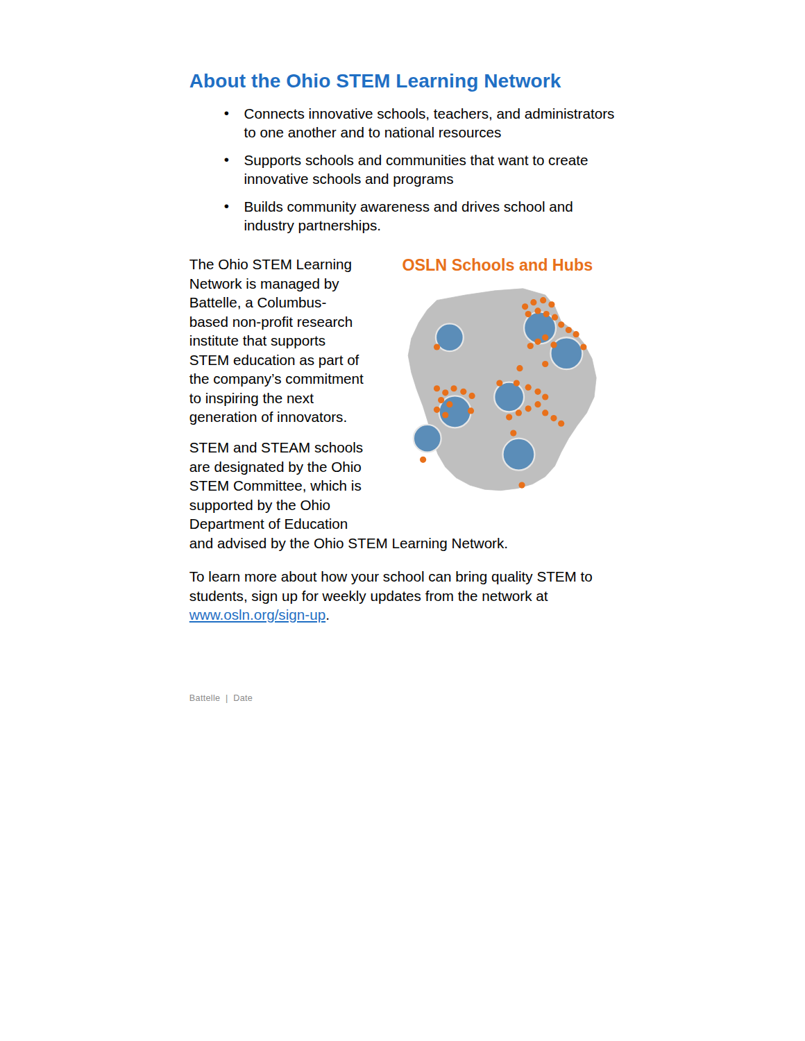About the Ohio STEM Learning Network
Connects innovative schools, teachers, and administrators to one another and to national resources
Supports schools and communities that want to create innovative schools and programs
Builds community awareness and drives school and industry partnerships.
OSLN Schools and Hubs
The Ohio STEM Learning Network is managed by Battelle, a Columbus-based non-profit research institute that supports STEM education as part of the company’s commitment to inspiring the next generation of innovators.
STEM and STEAM schools are designated by the Ohio STEM Committee, which is supported by the Ohio Department of Education and advised by the Ohio STEM Learning Network.
To learn more about how your school can bring quality STEM to students, sign up for weekly updates from the network at www.osln.org/sign-up.
Battelle | Date